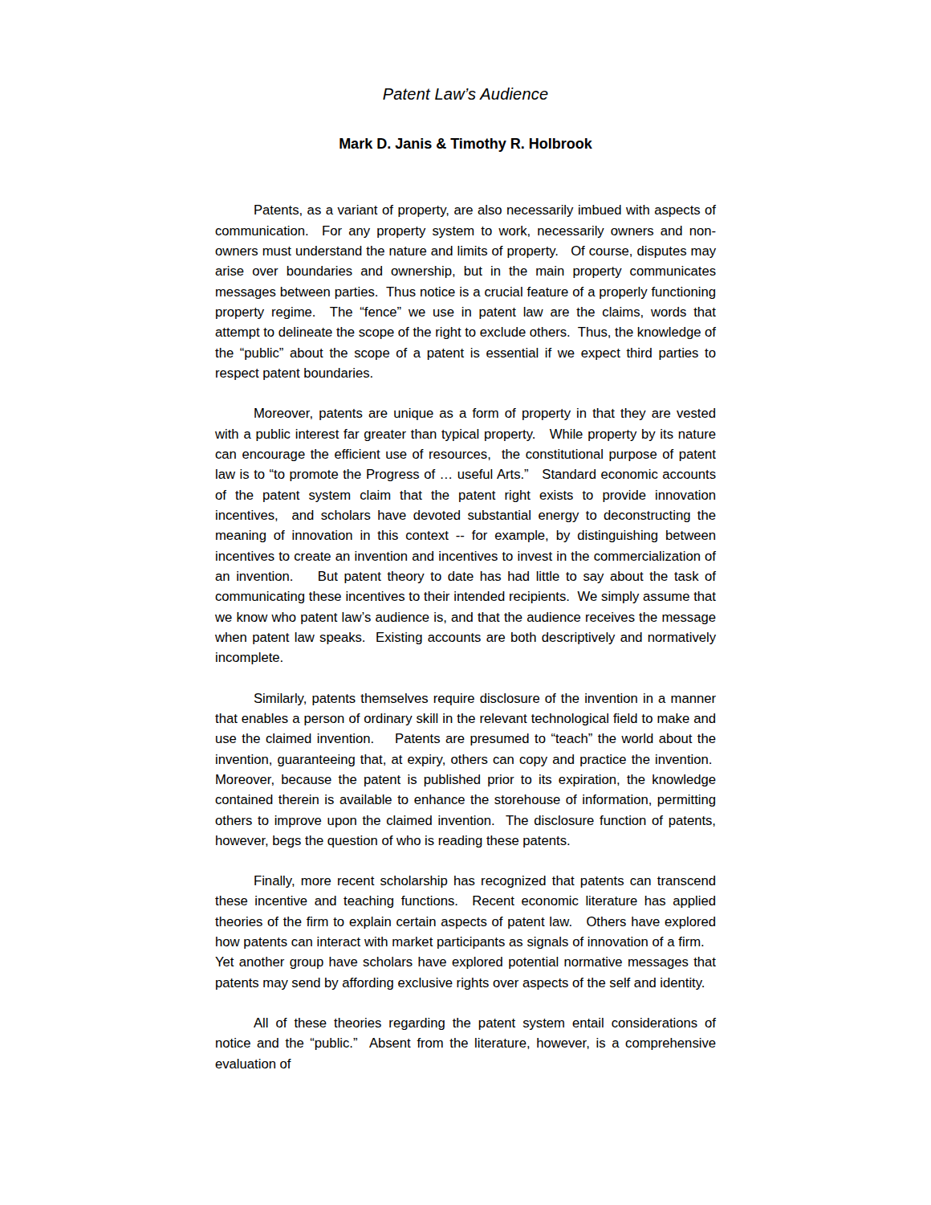Patent Law’s Audience
Mark D. Janis & Timothy R. Holbrook
Patents, as a variant of property, are also necessarily imbued with aspects of communication. For any property system to work, necessarily owners and non-owners must understand the nature and limits of property. Of course, disputes may arise over boundaries and ownership, but in the main property communicates messages between parties. Thus notice is a crucial feature of a properly functioning property regime. The “fence” we use in patent law are the claims, words that attempt to delineate the scope of the right to exclude others. Thus, the knowledge of the “public” about the scope of a patent is essential if we expect third parties to respect patent boundaries.
Moreover, patents are unique as a form of property in that they are vested with a public interest far greater than typical property. While property by its nature can encourage the efficient use of resources, the constitutional purpose of patent law is to “to promote the Progress of … useful Arts.” Standard economic accounts of the patent system claim that the patent right exists to provide innovation incentives, and scholars have devoted substantial energy to deconstructing the meaning of innovation in this context -- for example, by distinguishing between incentives to create an invention and incentives to invest in the commercialization of an invention. But patent theory to date has had little to say about the task of communicating these incentives to their intended recipients. We simply assume that we know who patent law’s audience is, and that the audience receives the message when patent law speaks. Existing accounts are both descriptively and normatively incomplete.
Similarly, patents themselves require disclosure of the invention in a manner that enables a person of ordinary skill in the relevant technological field to make and use the claimed invention. Patents are presumed to “teach” the world about the invention, guaranteeing that, at expiry, others can copy and practice the invention. Moreover, because the patent is published prior to its expiration, the knowledge contained therein is available to enhance the storehouse of information, permitting others to improve upon the claimed invention. The disclosure function of patents, however, begs the question of who is reading these patents.
Finally, more recent scholarship has recognized that patents can transcend these incentive and teaching functions. Recent economic literature has applied theories of the firm to explain certain aspects of patent law. Others have explored how patents can interact with market participants as signals of innovation of a firm. Yet another group have scholars have explored potential normative messages that patents may send by affording exclusive rights over aspects of the self and identity.
All of these theories regarding the patent system entail considerations of notice and the “public.” Absent from the literature, however, is a comprehensive evaluation of